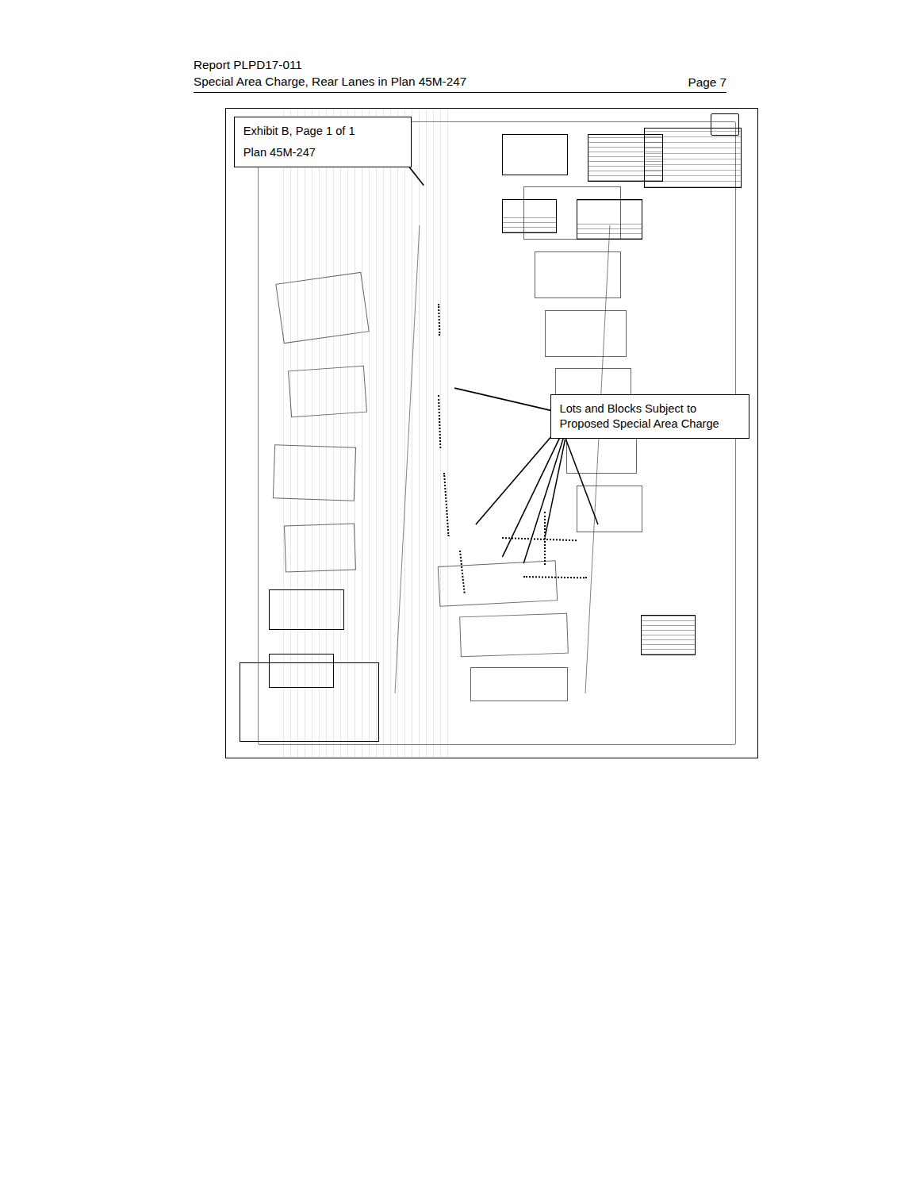Report PLPD17-011
Special Area Charge, Rear Lanes in Plan 45M-247
Page 7
Exhibit B, Page 1 of 1
Plan 45M-247
Lots and Blocks Subject to Proposed Special Area Charge